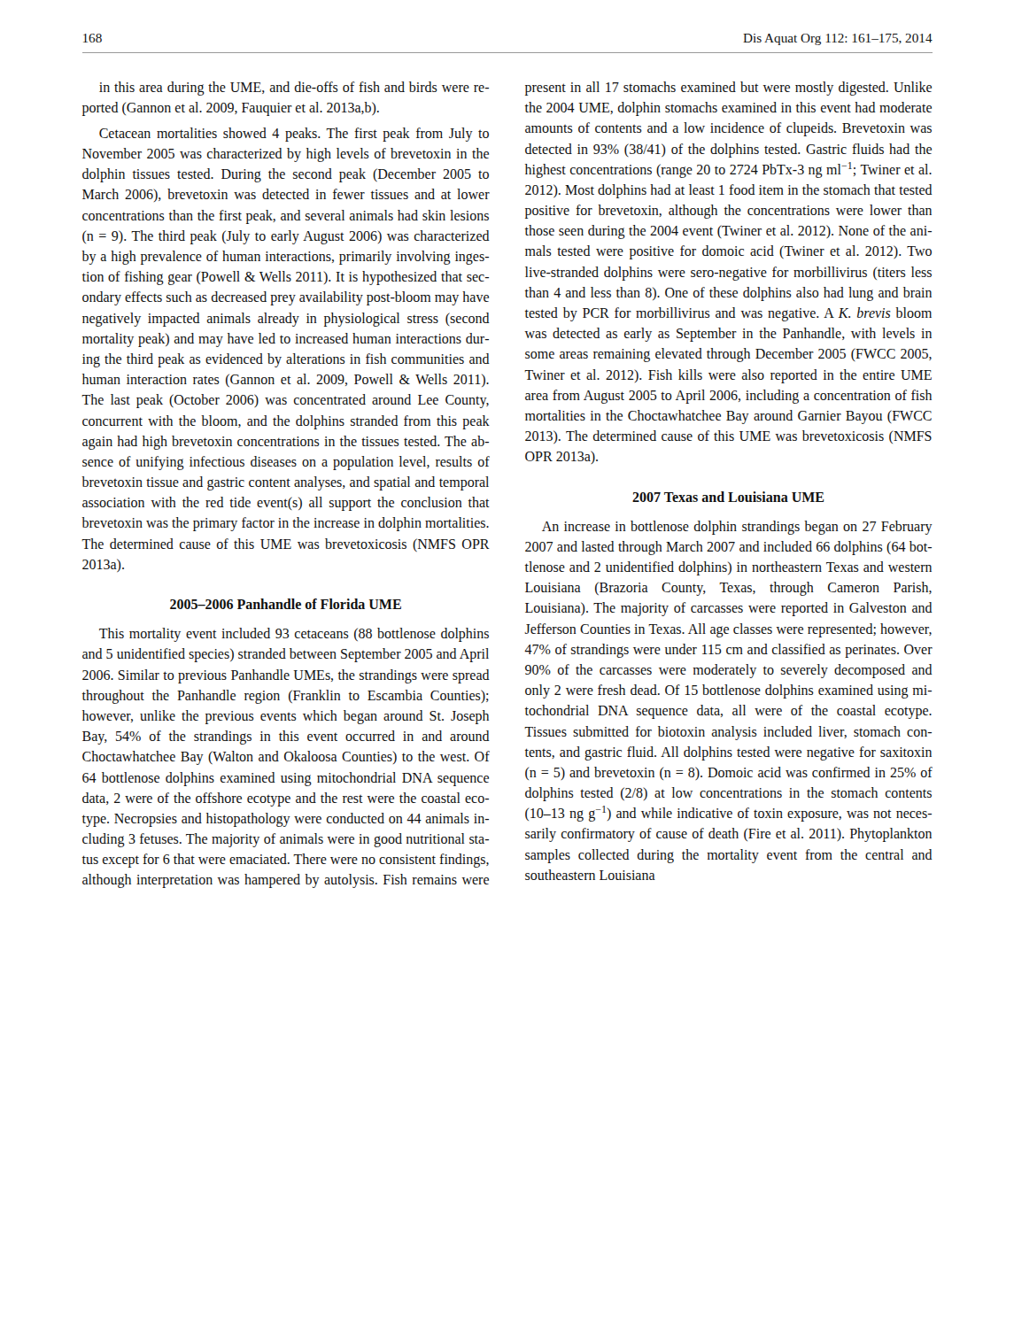168 Dis Aquat Org 112: 161–175, 2014
in this area during the UME, and die-offs of fish and birds were reported (Gannon et al. 2009, Fauquier et al. 2013a,b).
Cetacean mortalities showed 4 peaks. The first peak from July to November 2005 was characterized by high levels of brevetoxin in the dolphin tissues tested. During the second peak (December 2005 to March 2006), brevetoxin was detected in fewer tissues and at lower concentrations than the first peak, and several animals had skin lesions (n = 9). The third peak (July to early August 2006) was characterized by a high prevalence of human interactions, primarily involving ingestion of fishing gear (Powell & Wells 2011). It is hypothesized that secondary effects such as decreased prey availability post-bloom may have negatively impacted animals already in physiological stress (second mortality peak) and may have led to increased human interactions during the third peak as evidenced by alterations in fish communities and human interaction rates (Gannon et al. 2009, Powell & Wells 2011). The last peak (October 2006) was concentrated around Lee County, concurrent with the bloom, and the dolphins stranded from this peak again had high brevetoxin concentrations in the tissues tested. The absence of unifying infectious diseases on a population level, results of brevetoxin tissue and gastric content analyses, and spatial and temporal association with the red tide event(s) all support the conclusion that brevetoxin was the primary factor in the increase in dolphin mortalities. The determined cause of this UME was brevetoxicosis (NMFS OPR 2013a).
2005–2006 Panhandle of Florida UME
This mortality event included 93 cetaceans (88 bottlenose dolphins and 5 unidentified species) stranded between September 2005 and April 2006. Similar to previous Panhandle UMEs, the strandings were spread throughout the Panhandle region (Franklin to Escambia Counties); however, unlike the previous events which began around St. Joseph Bay, 54% of the strandings in this event occurred in and around Choctawhatchee Bay (Walton and Okaloosa Counties) to the west. Of 64 bottlenose dolphins examined using mitochondrial DNA sequence data, 2 were of the offshore ecotype and the rest were the coastal ecotype. Necropsies and histopathology were conducted on 44 animals including 3 fetuses. The majority of animals were in good nutritional status except for 6 that were emaciated. There were no consistent findings, although interpretation was hampered by autolysis. Fish remains were present in all 17 stomachs examined but were mostly digested. Unlike the 2004 UME, dolphin stomachs examined in this event had moderate amounts of contents and a low incidence of clupeids. Brevetoxin was detected in 93% (38/41) of the dolphins tested. Gastric fluids had the highest concentrations (range 20 to 2724 PbTx-3 ng ml−1; Twiner et al. 2012). Most dolphins had at least 1 food item in the stomach that tested positive for brevetoxin, although the concentrations were lower than those seen during the 2004 event (Twiner et al. 2012). None of the animals tested were positive for domoic acid (Twiner et al. 2012). Two live-stranded dolphins were sero-negative for morbillivirus (titers less than 4 and less than 8). One of these dolphins also had lung and brain tested by PCR for morbillivirus and was negative. A K. brevis bloom was detected as early as September in the Panhandle, with levels in some areas remaining elevated through December 2005 (FWCC 2005, Twiner et al. 2012). Fish kills were also reported in the entire UME area from August 2005 to April 2006, including a concentration of fish mortalities in the Choctawhatchee Bay around Garnier Bayou (FWCC 2013). The determined cause of this UME was brevetoxicosis (NMFS OPR 2013a).
2007 Texas and Louisiana UME
An increase in bottlenose dolphin strandings began on 27 February 2007 and lasted through March 2007 and included 66 dolphins (64 bottlenose and 2 unidentified dolphins) in northeastern Texas and western Louisiana (Brazoria County, Texas, through Cameron Parish, Louisiana). The majority of carcasses were reported in Galveston and Jefferson Counties in Texas. All age classes were represented; however, 47% of strandings were under 115 cm and classified as perinates. Over 90% of the carcasses were moderately to severely decomposed and only 2 were fresh dead. Of 15 bottlenose dolphins examined using mitochondrial DNA sequence data, all were of the coastal ecotype. Tissues submitted for biotoxin analysis included liver, stomach contents, and gastric fluid. All dolphins tested were negative for saxitoxin (n = 5) and brevetoxin (n = 8). Domoic acid was confirmed in 25% of dolphins tested (2/8) at low concentrations in the stomach contents (10–13 ng g−1) and while indicative of toxin exposure, was not necessarily confirmatory of cause of death (Fire et al. 2011). Phytoplankton samples collected during the mortality event from the central and southeastern Louisiana